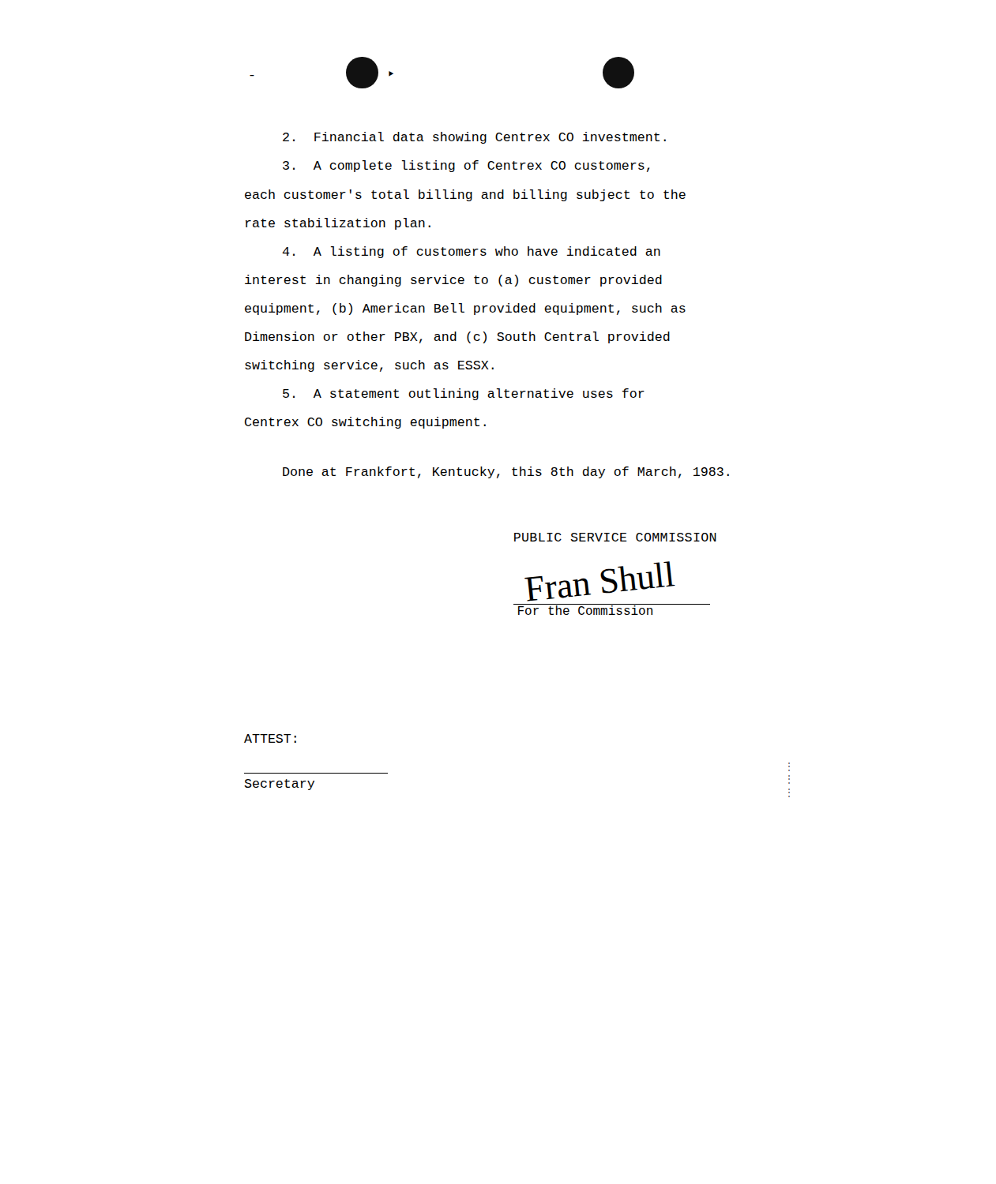- ‣
2. Financial data showing Centrex CO investment.
3. A complete listing of Centrex CO customers,
each customer's total billing and billing subject to the
rate stabilization plan.
4. A listing of customers who have indicated an
interest in changing service to (a) customer provided
equipment, (b) American Bell provided equipment, such as
Dimension or other PBX, and (c) South Central provided
switching service, such as ESSX.
5. A statement outlining alternative uses for
Centrex CO switching equipment.
Done at Frankfort, Kentucky, this 8th day of March, 1983.
PUBLIC SERVICE COMMISSION
Fran Shull For the Commission
ATTEST:
Secretary
⋮
⋮
⋮